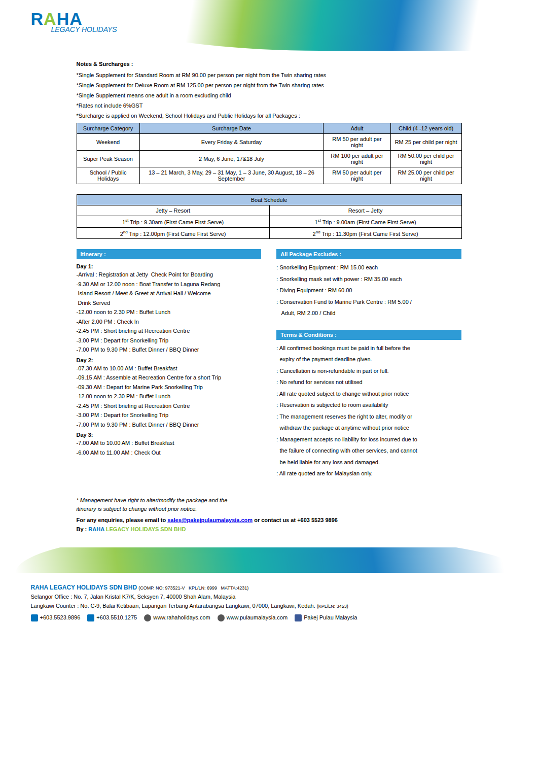RAHA
LEGACY HOLIDAYS
Notes & Surcharges :
*Single Supplement for Standard Room at RM 90.00 per person per night from the Twin sharing rates
*Single Supplement for Deluxe Room at RM 125.00 per person per night from the Twin sharing rates
*Single Supplement means one adult in a room excluding child
*Rates not include 6%GST
*Surcharge is applied on Weekend, School Holidays and Public Holidays for all Packages :
| Surcharge Category | Surcharge Date | Adult | Child (4 -12 years old) |
| --- | --- | --- | --- |
| Weekend | Every Friday & Saturday | RM 50 per adult per night | RM 25 per child per night |
| Super Peak Season | 2 May, 6 June, 17&18 July | RM 100 per adult per night | RM 50.00 per child per night |
| School / Public Holidays | 13 – 21 March, 3 May, 29 – 31 May, 1 – 3 June, 30 August, 18 – 26 September | RM 50 per adult per night | RM 25.00 per child per night |
| Boat Schedule |
| Jetty – Resort | Resort – Jetty |
| 1 st Trip : 9.30am (First Came First Serve) | 1 st Trip : 9.00am (First Came First Serve) |
| 2 nd Trip : 12.00pm (First Came First Serve) | 2 nd Trip : 11.30pm (First Came First Serve) |
Itinerary :
Day 1:
-Arrival : Registration at Jetty Check Point for Boarding
-9.30 AM or 12.00 noon : Boat Transfer to Laguna Redang
Island Resort / Meet & Greet at Arrival Hall / Welcome
Drink Served
-12.00 noon to 2.30 PM : Buffet Lunch
-After 2.00 PM : Check In
-2.45 PM : Short briefing at Recreation Centre
-3.00 PM : Depart for Snorkelling Trip
-7.00 PM to 9.30 PM : Buffet Dinner / BBQ Dinner
Day 2:
-07.30 AM to 10.00 AM : Buffet Breakfast
-09.15 AM : Assemble at Recreation Centre for a short Trip
-09.30 AM : Depart for Marine Park Snorkelling Trip
-12.00 noon to 2.30 PM : Buffet Lunch
-2.45 PM : Short briefing at Recreation Centre
-3.00 PM : Depart for Snorkelling Trip
-7.00 PM to 9.30 PM : Buffet Dinner / BBQ Dinner
Day 3:
-7.00 AM to 10.00 AM : Buffet Breakfast
-6.00 AM to 11.00 AM : Check Out
All Package Excludes :
: Snorkelling Equipment : RM 15.00 each
: Snorkelling mask set with power : RM 35.00 each
: Diving Equipment : RM 60.00
: Conservation Fund to Marine Park Centre : RM 5.00 /
Adult, RM 2.00 / Child
Terms & Conditions :
: All confirmed bookings must be paid in full before the
expiry of the payment deadline given.
: Cancellation is non-refundable in part or full.
: No refund for services not utilised
: All rate quoted subject to change without prior notice
: Reservation is subjected to room availability
: The management reserves the right to alter, modify or
withdraw the package at anytime without prior notice
: Management accepts no liability for loss incurred due to
the failure of connecting with other services, and cannot
be held liable for any loss and damaged.
: All rate quoted are for Malaysian only.
* Management have right to alter/modify the package and the
itinerary is subject to change without prior notice.
For any enquiries, please email to sales@pakejpulaumalaysia.com or contact us at +603 5523 9896
By : RAHA LEGACY HOLIDAYS SDN BHD
RAHA LEGACY HOLIDAYS SDN BHD (COMP. NO: 973521-V KPL/LN: 6999 MATTA:4231)
Selangor Office : No. 7, Jalan Kristal K7/K, Seksyen 7, 40000 Shah Alam, Malaysia
Langkawi Counter : No. C-9, Balai Ketibaan, Lapangan Terbang Antarabangsa Langkawi, 07000, Langkawi, Kedah. (KPL/LN: 3453)
+603.5523.9896 +603.5510.1275 www.rahaholidays.com www.pulaumalaysia.com Pakej Pulau Malaysia